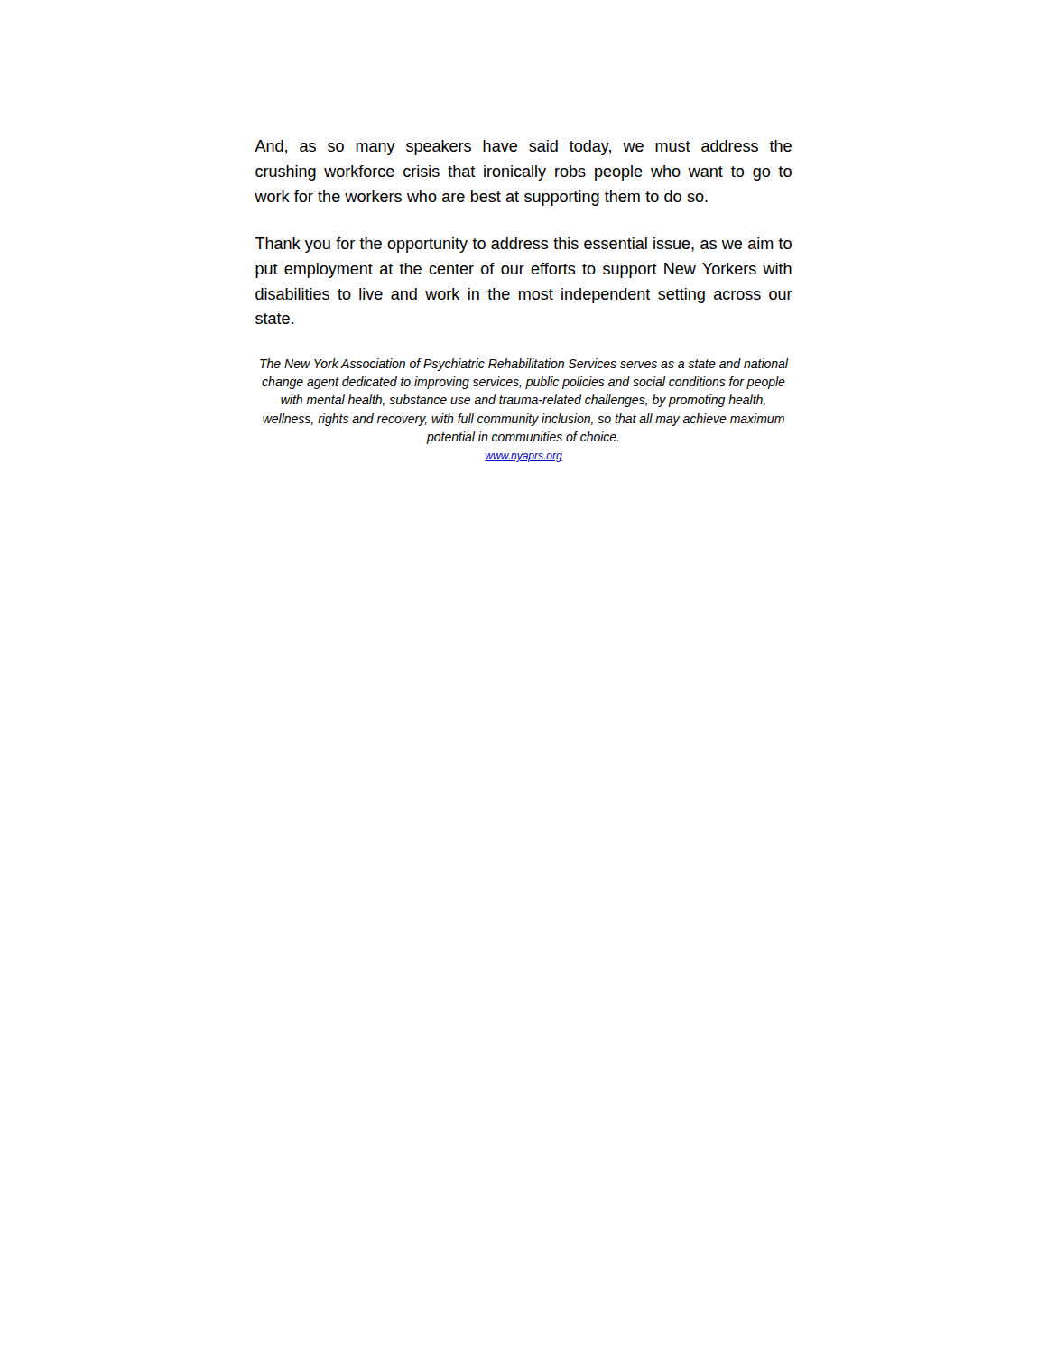And, as so many speakers have said today, we must address the crushing workforce crisis that ironically robs people who want to go to work for the workers who are best at supporting them to do so.
Thank you for the opportunity to address this essential issue, as we aim to put employment at the center of our efforts to support New Yorkers with disabilities to live and work in the most independent setting across our state.
The New York Association of Psychiatric Rehabilitation Services serves as a state and national change agent dedicated to improving services, public policies and social conditions for people with mental health, substance use and trauma-related challenges, by promoting health, wellness, rights and recovery, with full community inclusion, so that all may achieve maximum potential in communities of choice.
www.nyaprs.org